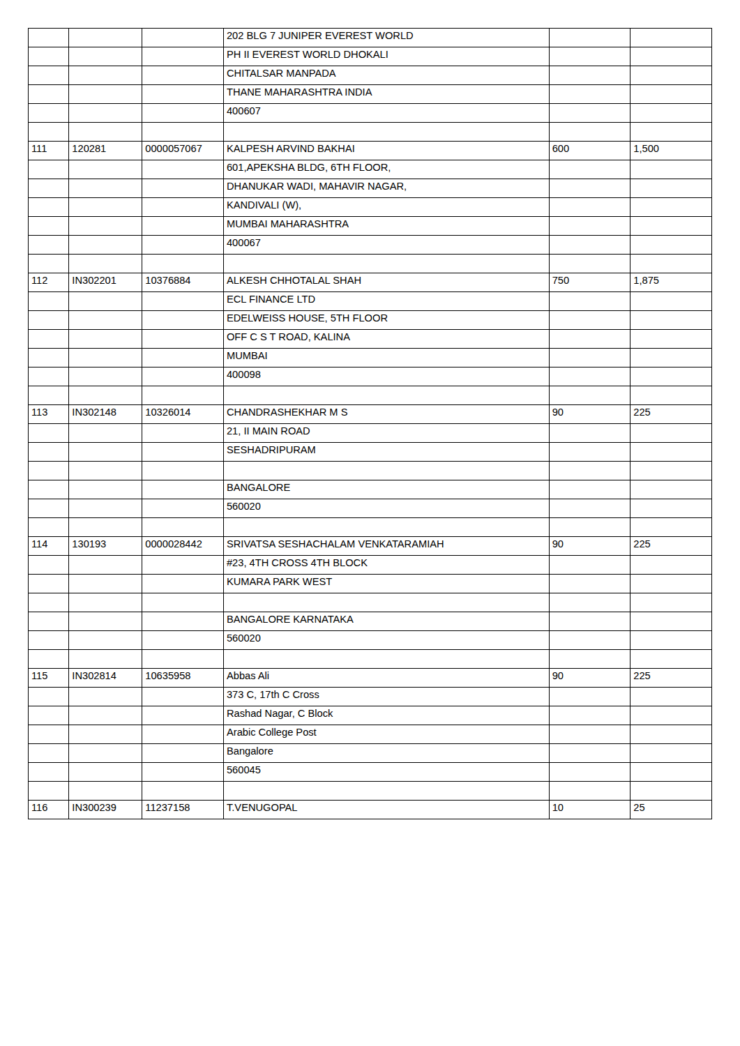| | | | 202 BLG 7 JUNIPER EVEREST WORLD | | |
| | | | PH II EVEREST WORLD DHOKALI | | |
| | | | CHITALSAR MANPADA | | |
| | | | THANE MAHARASHTRA INDIA | | |
| | | | 400607 | | |
| 111 | 120281 | 0000057067 | KALPESH ARVIND BAKHAI | 600 | 1,500 |
| | | | 601,APEKSHA BLDG, 6TH FLOOR, | | |
| | | | DHANUKAR WADI, MAHAVIR NAGAR, | | |
| | | | KANDIVALI (W), | | |
| | | | MUMBAI MAHARASHTRA | | |
| | | | 400067 | | |
| 112 | IN302201 | 10376884 | ALKESH CHHOTALAL SHAH | 750 | 1,875 |
| | | | ECL FINANCE LTD | | |
| | | | EDELWEISS HOUSE, 5TH FLOOR | | |
| | | | OFF C S T ROAD, KALINA | | |
| | | | MUMBAI | | |
| | | | 400098 | | |
| 113 | IN302148 | 10326014 | CHANDRASHEKHAR M S | 90 | 225 |
| | | | 21, II MAIN ROAD | | |
| | | | SESHADRIPURAM | | |
| | | | BANGALORE | | |
| | | | 560020 | | |
| 114 | 130193 | 0000028442 | SRIVATSA SESHACHALAM VENKATARAMIAH | 90 | 225 |
| | | | #23, 4TH CROSS 4TH BLOCK | | |
| | | | KUMARA PARK WEST | | |
| | | | BANGALORE KARNATAKA | | |
| | | | 560020 | | |
| 115 | IN302814 | 10635958 | Abbas Ali | 90 | 225 |
| | | | 373 C, 17th C Cross | | |
| | | | Rashad Nagar, C Block | | |
| | | | Arabic College Post | | |
| | | | Bangalore | | |
| | | | 560045 | | |
| 116 | IN300239 | 11237158 | T.VENUGOPAL | 10 | 25 |